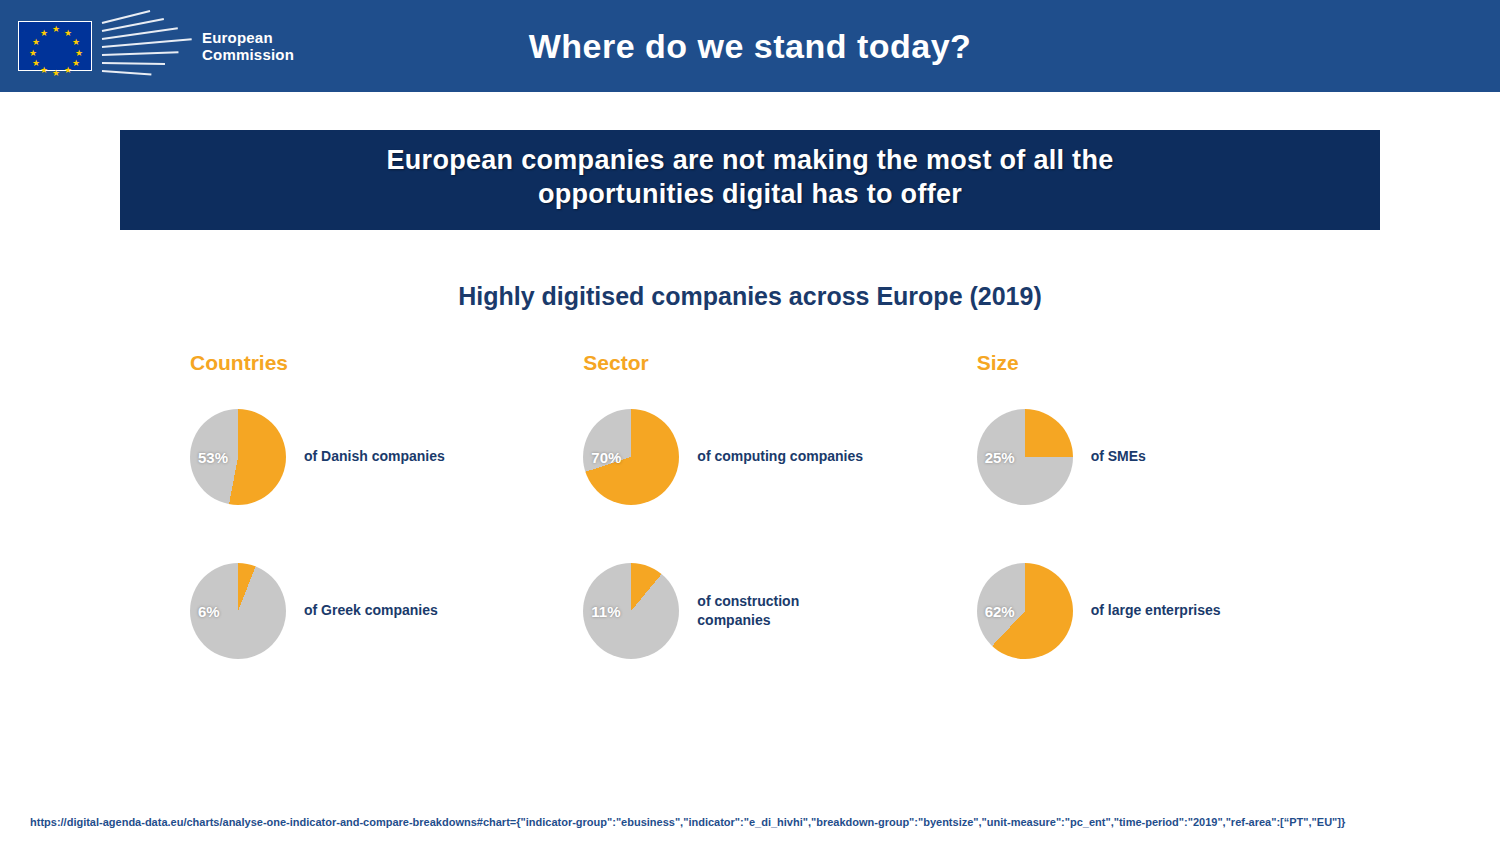★ ★ ★ ★ ★ ★ ★ ★ ★ ★ ★ ★
EuropeanCommission
Where do we stand today?
European companies are not making the most of all the
opportunities digital has to offer
Highly digitised companies across Europe (2019)
Countries
53%
of Danish companies
6%
of Greek companies
Sector
70%
of computing companies
11%
of construction companies
Size
25%
of SMEs
62%
of large enterprises
https://digital-agenda-data.eu/charts/analyse-one-indicator-and-compare-breakdowns#chart={"indicator-group":"ebusiness","indicator":"e_di_hivhi","breakdown-group":"byentsize","unit-measure":"pc_ent","time-period":"2019","ref-area":[“PT","EU"]}